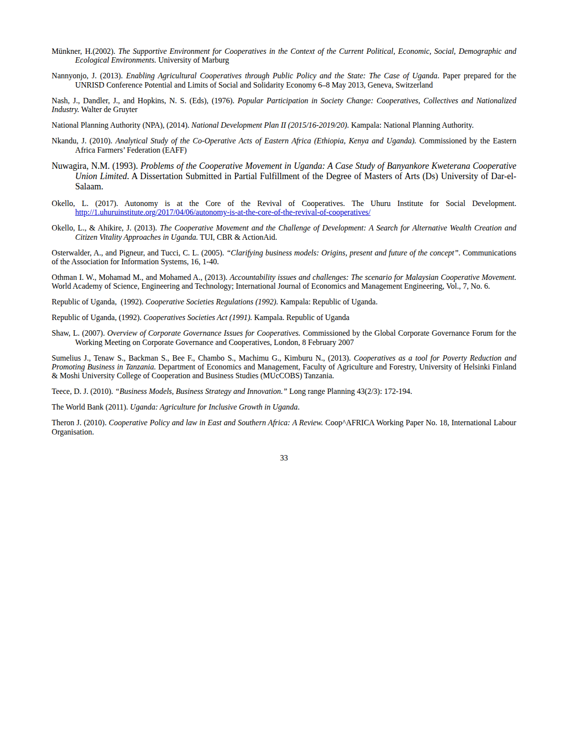Münkner, H.(2002). The Supportive Environment for Cooperatives in the Context of the Current Political, Economic, Social, Demographic and Ecological Environments. University of Marburg
Nannyonjo, J. (2013). Enabling Agricultural Cooperatives through Public Policy and the State: The Case of Uganda. Paper prepared for the UNRISD Conference Potential and Limits of Social and Solidarity Economy 6–8 May 2013, Geneva, Switzerland
Nash, J., Dandler, J., and Hopkins, N. S. (Eds), (1976). Popular Participation in Society Change: Cooperatives, Collectives and Nationalized Industry. Walter de Gruyter
National Planning Authority (NPA), (2014). National Development Plan II (2015/16-2019/20). Kampala: National Planning Authority.
Nkandu, J. (2010). Analytical Study of the Co-Operative Acts of Eastern Africa (Ethiopia, Kenya and Uganda). Commissioned by the Eastern Africa Farmers’ Federation (EAFF)
Nuwagira, N.M. (1993). Problems of the Cooperative Movement in Uganda: A Case Study of Banyankore Kweterana Cooperative Union Limited. A Dissertation Submitted in Partial Fulfillment of the Degree of Masters of Arts (Ds) University of Dar-el-Salaam.
Okello, L. (2017). Autonomy is at the Core of the Revival of Cooperatives. The Uhuru Institute for Social Development. http://1.uhuruinstitute.org/2017/04/06/autonomy-is-at-the-core-of-the-revival-of-cooperatives/
Okello, L., & Ahikire, J. (2013). The Cooperative Movement and the Challenge of Development: A Search for Alternative Wealth Creation and Citizen Vitality Approaches in Uganda. TUI, CBR & ActionAid.
Osterwalder, A., and Pigneur, and Tucci, C. L. (2005). “Clarifying business models: Origins, present and future of the concept”. Communications of the Association for Information Systems, 16, 1-40.
Othman I. W., Mohamad M., and Mohamed A., (2013). Accountability issues and challenges: The scenario for Malaysian Cooperative Movement. World Academy of Science, Engineering and Technology; International Journal of Economics and Management Engineering, Vol., 7, No. 6.
Republic of Uganda, (1992). Cooperative Societies Regulations (1992). Kampala: Republic of Uganda.
Republic of Uganda, (1992). Cooperatives Societies Act (1991). Kampala. Republic of Uganda
Shaw, L. (2007). Overview of Corporate Governance Issues for Cooperatives. Commissioned by the Global Corporate Governance Forum for the Working Meeting on Corporate Governance and Cooperatives, London, 8 February 2007
Sumelius J., Tenaw S., Backman S., Bee F., Chambo S., Machimu G., Kimburu N., (2013). Cooperatives as a tool for Poverty Reduction and Promoting Business in Tanzania. Department of Economics and Management, Faculty of Agriculture and Forestry, University of Helsinki Finland & Moshi University College of Cooperation and Business Studies (MUcCOBS) Tanzania.
Teece, D. J. (2010). “Business Models, Business Strategy and Innovation.” Long range Planning 43(2/3): 172-194.
The World Bank (2011). Uganda: Agriculture for Inclusive Growth in Uganda.
Theron J. (2010). Cooperative Policy and law in East and Southern Africa: A Review. Coop^AFRICA Working Paper No. 18, International Labour Organisation.
33